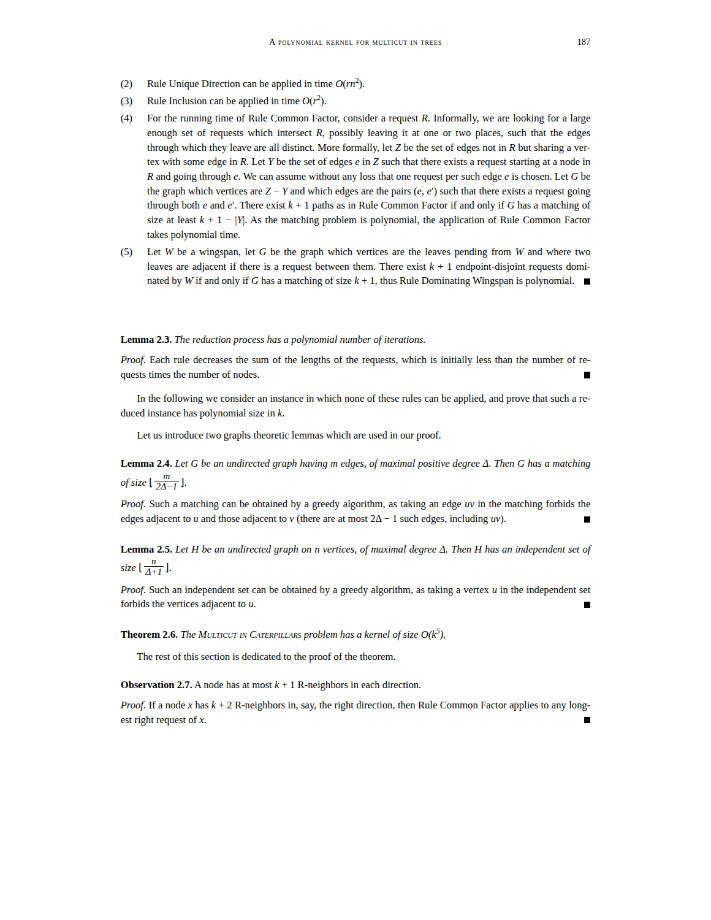A polynomial kernel for multicut in trees 187
(2) Rule Unique Direction can be applied in time O(rn2).
(3) Rule Inclusion can be applied in time O(r2).
(4) For the running time of Rule Common Factor, consider a request R. Informally, we are looking for a large enough set of requests which intersect R, possibly leaving it at one or two places, such that the edges through which they leave are all distinct. More formally, let Z be the set of edges not in R but sharing a vertex with some edge in R. Let Y be the set of edges e in Z such that there exists a request starting at a node in R and going through e. We can assume without any loss that one request per such edge e is chosen. Let G be the graph which vertices are Z − Y and which edges are the pairs (e, e′) such that there exists a request going through both e and e′. There exist k + 1 paths as in Rule Common Factor if and only if G has a matching of size at least k + 1 − |Y|. As the matching problem is polynomial, the application of Rule Common Factor takes polynomial time.
(5) Let W be a wingspan, let G be the graph which vertices are the leaves pending from W and where two leaves are adjacent if there is a request between them. There exist k + 1 endpoint-disjoint requests dominated by W if and only if G has a matching of size k + 1, thus Rule Dominating Wingspan is polynomial.
Lemma 2.3. The reduction process has a polynomial number of iterations.
Proof. Each rule decreases the sum of the lengths of the requests, which is initially less than the number of requests times the number of nodes.
In the following we consider an instance in which none of these rules can be applied, and prove that such a reduced instance has polynomial size in k.
Let us introduce two graphs theoretic lemmas which are used in our proof.
Lemma 2.4. Let G be an undirected graph having m edges, of maximal positive degree Δ. Then G has a matching of size ⌊m 2Δ−1⌋.
Proof. Such a matching can be obtained by a greedy algorithm, as taking an edge uv in the matching forbids the edges adjacent to u and those adjacent to v (there are at most 2Δ − 1 such edges, including uv).
Lemma 2.5. Let H be an undirected graph on n vertices, of maximal degree Δ. Then H has an independent set of size ⌊nΔ+1⌋.
Proof. Such an independent set can be obtained by a greedy algorithm, as taking a vertex u in the independent set forbids the vertices adjacent to u.
Theorem 2.6. The Multicut in Caterpillars problem has a kernel of size O(k5).
The rest of this section is dedicated to the proof of the theorem.
Observation 2.7. A node has at most k + 1 R-neighbors in each direction.
Proof. If a node x has k + 2 R-neighbors in, say, the right direction, then Rule Common Factor applies to any longest right request of x.